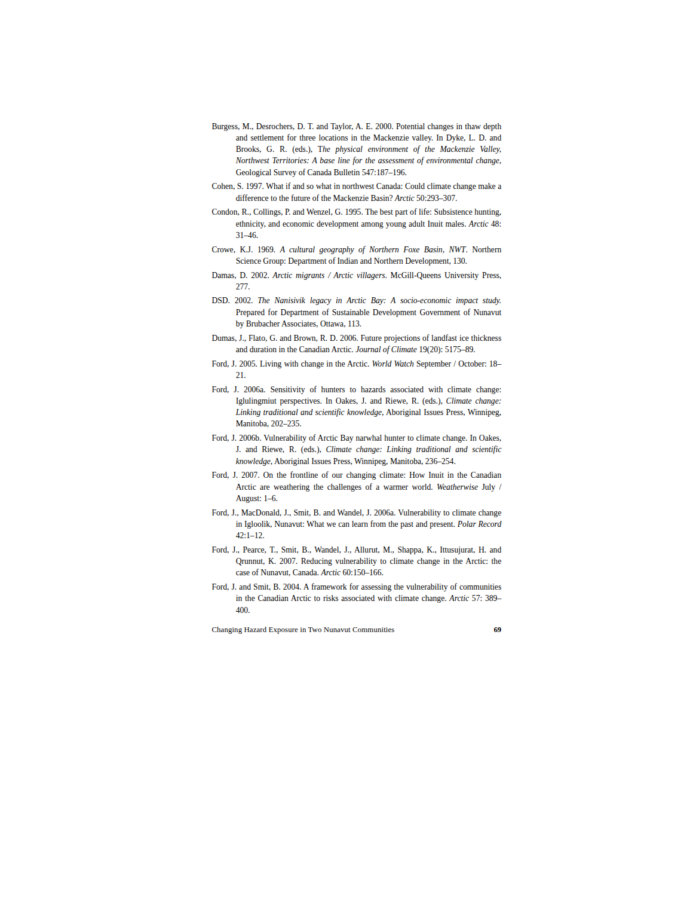Burgess, M., Desrochers, D. T. and Taylor, A. E. 2000. Potential changes in thaw depth and settlement for three locations in the Mackenzie valley. In Dyke, L. D. and Brooks, G. R. (eds.), The physical environment of the Mackenzie Valley, Northwest Territories: A base line for the assessment of environmental change, Geological Survey of Canada Bulletin 547:187–196.
Cohen, S. 1997. What if and so what in northwest Canada: Could climate change make a difference to the future of the Mackenzie Basin? Arctic 50:293–307.
Condon, R., Collings, P. and Wenzel, G. 1995. The best part of life: Subsistence hunting, ethnicity, and economic development among young adult Inuit males. Arctic 48: 31–46.
Crowe, K.J. 1969. A cultural geography of Northern Foxe Basin, NWT. Northern Science Group: Department of Indian and Northern Development, 130.
Damas, D. 2002. Arctic migrants / Arctic villagers. McGill-Queens University Press, 277.
DSD. 2002. The Nanisivik legacy in Arctic Bay: A socio-economic impact study. Prepared for Department of Sustainable Development Government of Nunavut by Brubacher Associates, Ottawa, 113.
Dumas, J., Flato, G. and Brown, R. D. 2006. Future projections of landfast ice thickness and duration in the Canadian Arctic. Journal of Climate 19(20): 5175–89.
Ford, J. 2005. Living with change in the Arctic. World Watch September / October: 18–21.
Ford, J. 2006a. Sensitivity of hunters to hazards associated with climate change: Iglulingmiut perspectives. In Oakes, J. and Riewe, R. (eds.), Climate change: Linking traditional and scientific knowledge, Aboriginal Issues Press, Winnipeg, Manitoba, 202–235.
Ford, J. 2006b. Vulnerability of Arctic Bay narwhal hunter to climate change. In Oakes, J. and Riewe, R. (eds.), Climate change: Linking traditional and scientific knowledge, Aboriginal Issues Press, Winnipeg, Manitoba, 236–254.
Ford, J. 2007. On the frontline of our changing climate: How Inuit in the Canadian Arctic are weathering the challenges of a warmer world. Weatherwise July / August: 1–6.
Ford, J., MacDonald, J., Smit, B. and Wandel, J. 2006a. Vulnerability to climate change in Igloolik, Nunavut: What we can learn from the past and present. Polar Record 42:1–12.
Ford, J., Pearce, T., Smit, B., Wandel, J., Allurut, M., Shappa, K., Ittusujurat, H. and Qrunnut, K. 2007. Reducing vulnerability to climate change in the Arctic: the case of Nunavut, Canada. Arctic 60:150–166.
Ford, J. and Smit, B. 2004. A framework for assessing the vulnerability of communities in the Canadian Arctic to risks associated with climate change. Arctic 57: 389–400.
Changing Hazard Exposure in Two Nunavut Communities 69